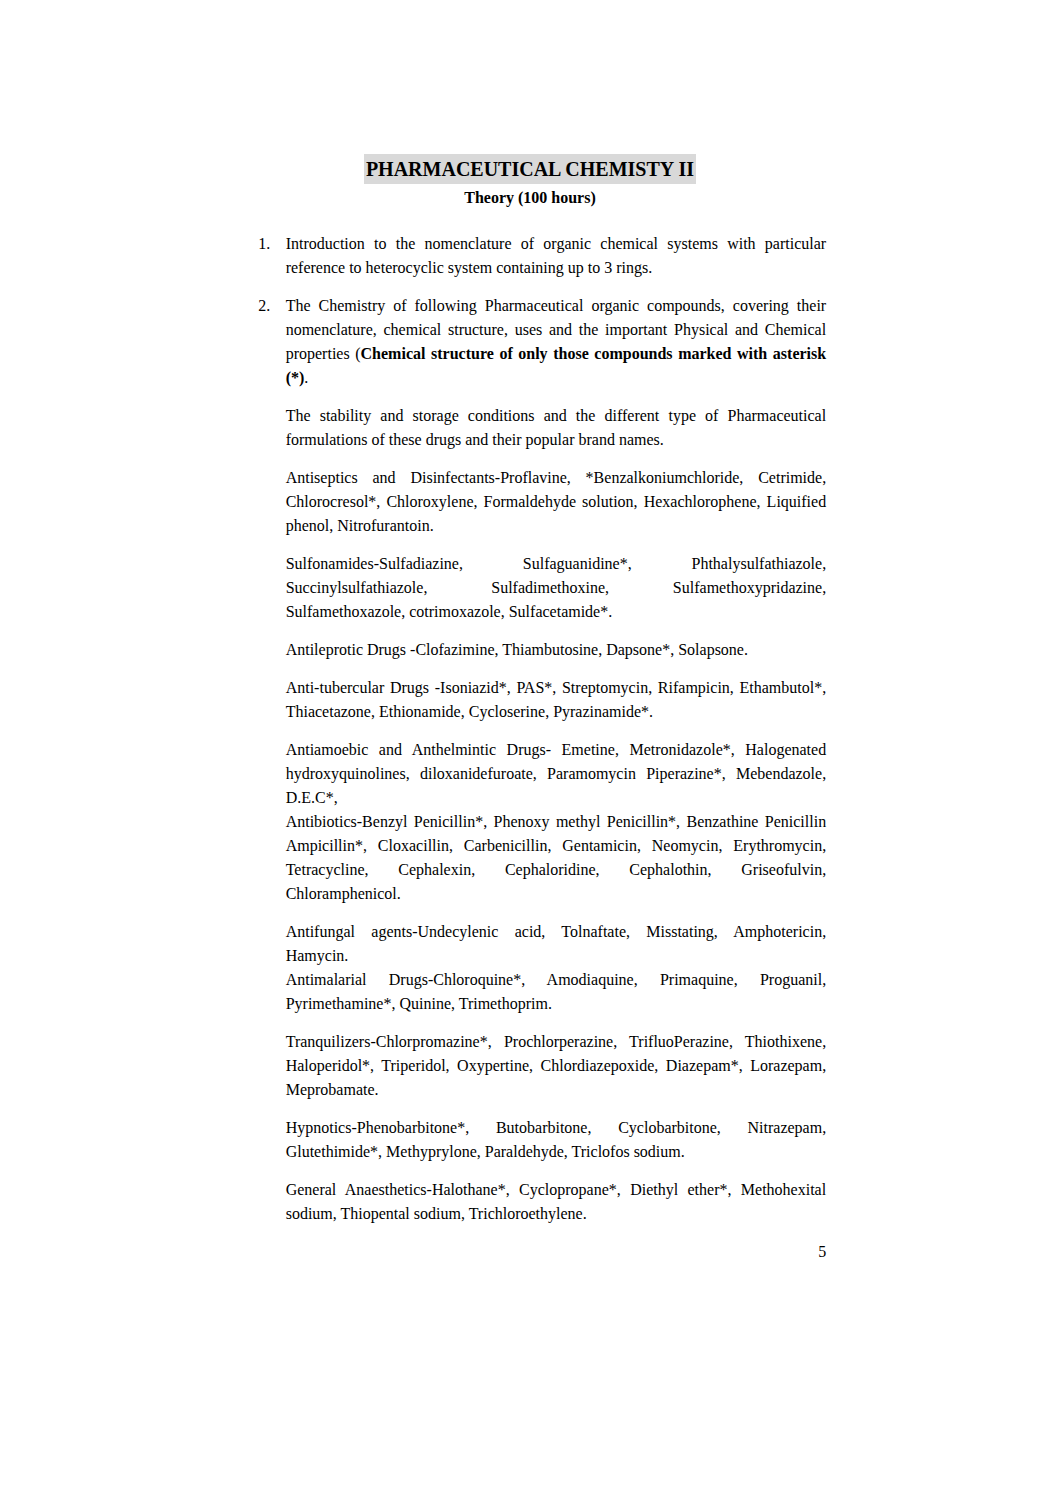PHARMACEUTICAL CHEMISTY II
Theory (100 hours)
Introduction to the nomenclature of organic chemical systems with particular reference to heterocyclic system containing up to 3 rings.
The Chemistry of following Pharmaceutical organic compounds, covering their nomenclature, chemical structure, uses and the important Physical and Chemical properties (Chemical structure of only those compounds marked with asterisk (*).
The stability and storage conditions and the different type of Pharmaceutical formulations of these drugs and their popular brand names.
Antiseptics and Disinfectants-Proflavine, *Benzalkoniumchloride, Cetrimide, Chlorocresol*, Chloroxylene, Formaldehyde solution, Hexachlorophene, Liquified phenol, Nitrofurantoin.
Sulfonamides-Sulfadiazine, Sulfaguanidine*, Phthalysulfathiazole, Succinylsulfathiazole, Sulfadimethoxine, Sulfamethoxypridazine, Sulfamethoxazole, cotrimoxazole, Sulfacetamide*.
Antileprotic Drugs -Clofazimine, Thiambutosine, Dapsone*, Solapsone.
Anti-tubercular Drugs -Isoniazid*, PAS*, Streptomycin, Rifampicin, Ethambutol*, Thiacetazone, Ethionamide, Cycloserine, Pyrazinamide*.
Antiamoebic and Anthelmintic Drugs- Emetine, Metronidazole*, Halogenated hydroxyquinolines, diloxanidefuroate, Paramomycin Piperazine*, Mebendazole, D.E.C*,
Antibiotics-Benzyl Penicillin*, Phenoxy methyl Penicillin*, Benzathine Penicillin Ampicillin*, Cloxacillin, Carbenicillin, Gentamicin, Neomycin, Erythromycin, Tetracycline, Cephalexin, Cephaloridine, Cephalothin, Griseofulvin, Chloramphenicol.
Antifungal agents-Undecylenic acid, Tolnaftate, Misstating, Amphotericin, Hamycin.
Antimalarial Drugs-Chloroquine*, Amodiaquine, Primaquine, Proguanil, Pyrimethamine*, Quinine, Trimethoprim.
Tranquilizers-Chlorpromazine*, Prochlorperazine, TrifluoPerazine, Thiothixene, Haloperidol*, Triperidol, Oxypertine, Chlordiazepoxide, Diazepam*, Lorazepam, Meprobamate.
Hypnotics-Phenobarbitone*, Butobarbitone, Cyclobarbitone, Nitrazepam, Glutethimide*, Methyprylone, Paraldehyde, Triclofos sodium.
General Anaesthetics-Halothane*, Cyclopropane*, Diethyl ether*, Methohexital sodium, Thiopental sodium, Trichloroethylene.
5